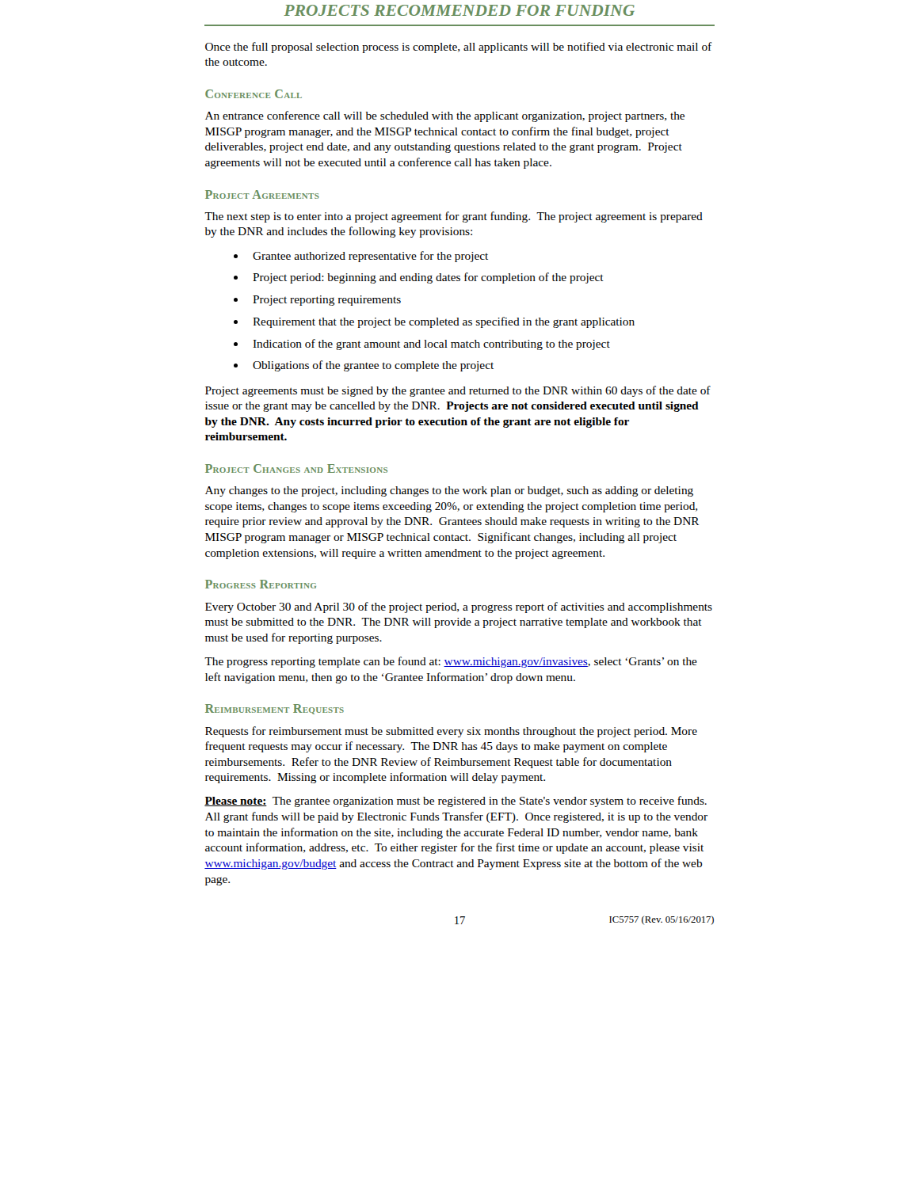PROJECTS RECOMMENDED FOR FUNDING
Once the full proposal selection process is complete, all applicants will be notified via electronic mail of the outcome.
Conference Call
An entrance conference call will be scheduled with the applicant organization, project partners, the MISGP program manager, and the MISGP technical contact to confirm the final budget, project deliverables, project end date, and any outstanding questions related to the grant program. Project agreements will not be executed until a conference call has taken place.
Project Agreements
The next step is to enter into a project agreement for grant funding. The project agreement is prepared by the DNR and includes the following key provisions:
Grantee authorized representative for the project
Project period: beginning and ending dates for completion of the project
Project reporting requirements
Requirement that the project be completed as specified in the grant application
Indication of the grant amount and local match contributing to the project
Obligations of the grantee to complete the project
Project agreements must be signed by the grantee and returned to the DNR within 60 days of the date of issue or the grant may be cancelled by the DNR. Projects are not considered executed until signed by the DNR. Any costs incurred prior to execution of the grant are not eligible for reimbursement.
Project Changes and Extensions
Any changes to the project, including changes to the work plan or budget, such as adding or deleting scope items, changes to scope items exceeding 20%, or extending the project completion time period, require prior review and approval by the DNR. Grantees should make requests in writing to the DNR MISGP program manager or MISGP technical contact. Significant changes, including all project completion extensions, will require a written amendment to the project agreement.
Progress Reporting
Every October 30 and April 30 of the project period, a progress report of activities and accomplishments must be submitted to the DNR. The DNR will provide a project narrative template and workbook that must be used for reporting purposes.
The progress reporting template can be found at: www.michigan.gov/invasives, select ‘Grants’ on the left navigation menu, then go to the ‘Grantee Information’ drop down menu.
Reimbursement Requests
Requests for reimbursement must be submitted every six months throughout the project period. More frequent requests may occur if necessary. The DNR has 45 days to make payment on complete reimbursements. Refer to the DNR Review of Reimbursement Request table for documentation requirements. Missing or incomplete information will delay payment.
Please note: The grantee organization must be registered in the State's vendor system to receive funds. All grant funds will be paid by Electronic Funds Transfer (EFT). Once registered, it is up to the vendor to maintain the information on the site, including the accurate Federal ID number, vendor name, bank account information, address, etc. To either register for the first time or update an account, please visit www.michigan.gov/budget and access the Contract and Payment Express site at the bottom of the web page.
17
IC5757 (Rev. 05/16/2017)